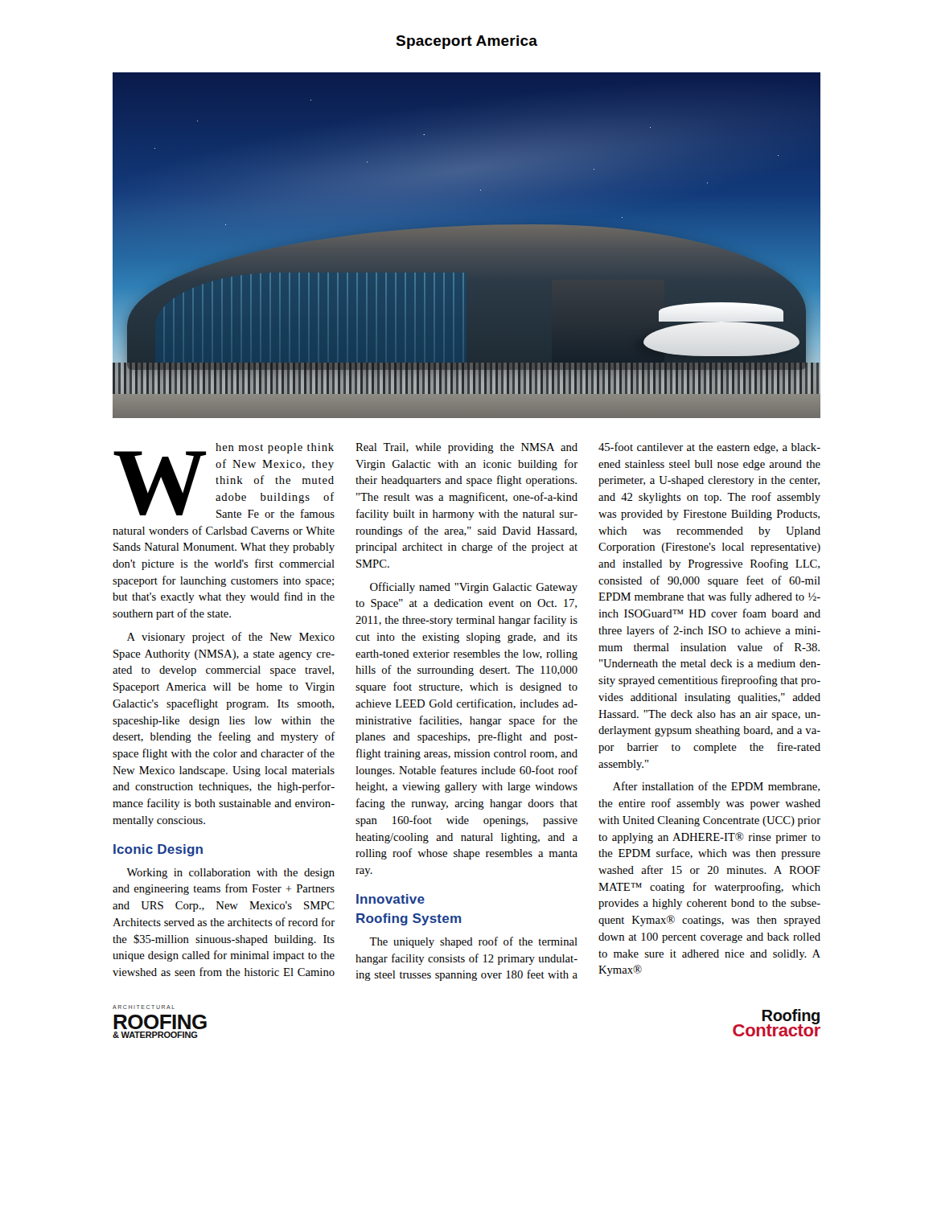Spaceport America
When most people think of New Mexico, they think of the muted adobe buildings of Sante Fe or the famous natural wonders of Carlsbad Caverns or White Sands Natural Monument. What they probably don't picture is the world's first commercial spaceport for launching customers into space; but that's exactly what they would find in the southern part of the state.
A visionary project of the New Mexico Space Authority (NMSA), a state agency created to develop commercial space travel, Spaceport America will be home to Virgin Galactic's spaceflight program. Its smooth, spaceship-like design lies low within the desert, blending the feeling and mystery of space flight with the color and character of the New Mexico landscape. Using local materials and construction techniques, the high-performance facility is both sustainable and environmentally conscious.
Iconic Design
Working in collaboration with the design and engineering teams from Foster + Partners and URS Corp., New Mexico's SMPC Architects served as the architects of record for the $35-million sinuous-shaped building. Its unique design called for minimal impact to the viewshed as seen from the historic El Camino Real Trail, while providing the NMSA and Virgin Galactic with an iconic building for their headquarters and space flight operations. "The result was a magnificent, one-of-a-kind facility built in harmony with the natural surroundings of the area," said David Hassard, principal architect in charge of the project at SMPC.
Officially named "Virgin Galactic Gateway to Space" at a dedication event on Oct. 17, 2011, the three-story terminal hangar facility is cut into the existing sloping grade, and its earth-toned exterior resembles the low, rolling hills of the surrounding desert. The 110,000 square foot structure, which is designed to achieve LEED Gold certification, includes administrative facilities, hangar space for the planes and spaceships, pre-flight and post-flight training areas, mission control room, and lounges. Notable features include 60-foot roof height, a viewing gallery with large windows facing the runway, arcing hangar doors that span 160-foot wide openings, passive heating/cooling and natural lighting, and a rolling roof whose shape resembles a manta ray.
Innovative
Roofing System
The uniquely shaped roof of the terminal hangar facility consists of 12 primary undulating steel trusses spanning over 180 feet with a 45-foot cantilever at the eastern edge, a blackened stainless steel bull nose edge around the perimeter, a U-shaped clerestory in the center, and 42 skylights on top. The roof assembly was provided by Firestone Building Products, which was recommended by Upland Corporation (Firestone's local representative) and installed by Progressive Roofing LLC, consisted of 90,000 square feet of 60-mil EPDM membrane that was fully adhered to ½-inch ISOGuard™ HD cover foam board and three layers of 2-inch ISO to achieve a minimum thermal insulation value of R-38. "Underneath the metal deck is a medium density sprayed cementitious fireproofing that provides additional insulating qualities," added Hassard. "The deck also has an air space, underlayment gypsum sheathing board, and a vapor barrier to complete the fire-rated assembly."
After installation of the EPDM membrane, the entire roof assembly was power washed with United Cleaning Concentrate (UCC) prior to applying an ADHERE-IT® rinse primer to the EPDM surface, which was then pressure washed after 15 or 20 minutes. A ROOF MATE™ coating for waterproofing, which provides a highly coherent bond to the subsequent Kymax® coatings, was then sprayed down at 100 percent coverage and back rolled to make sure it adhered nice and solidly. A Kymax®
ARCHITECTURAL
ROOFING
& WATERPROOFING
Roofing
Contractor